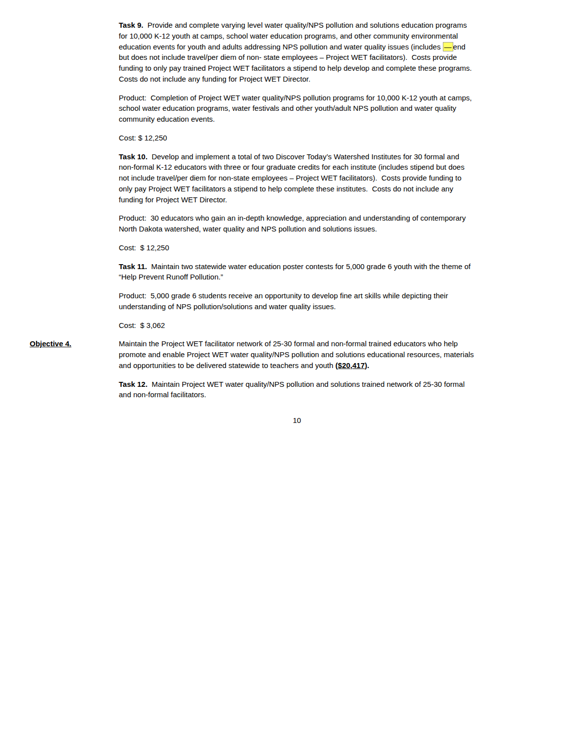Task 9. Provide and complete varying level water quality/NPS pollution and solutions education programs for 10,000 K-12 youth at camps, school water education programs, and other community environmental education events for youth and adults addressing NPS pollution and water quality issues (includes —end but does not include travel/per diem of non- state employees – Project WET facilitators). Costs provide funding to only pay trained Project WET facilitators a stipend to help develop and complete these programs. Costs do not include any funding for Project WET Director.
Product: Completion of Project WET water quality/NPS pollution programs for 10,000 K-12 youth at camps, school water education programs, water festivals and other youth/adult NPS pollution and water quality community education events.
Cost: $ 12,250
Task 10. Develop and implement a total of two Discover Today’s Watershed Institutes for 30 formal and non-formal K-12 educators with three or four graduate credits for each institute (includes stipend but does not include travel/per diem for non-state employees – Project WET facilitators). Costs provide funding to only pay Project WET facilitators a stipend to help complete these institutes. Costs do not include any funding for Project WET Director.
Product: 30 educators who gain an in-depth knowledge, appreciation and understanding of contemporary North Dakota watershed, water quality and NPS pollution and solutions issues.
Cost: $ 12,250
Task 11. Maintain two statewide water education poster contests for 5,000 grade 6 youth with the theme of “Help Prevent Runoff Pollution.”
Product: 5,000 grade 6 students receive an opportunity to develop fine art skills while depicting their understanding of NPS pollution/solutions and water quality issues.
Cost: $ 3,062
Objective 4.
Maintain the Project WET facilitator network of 25-30 formal and non-formal trained educators who help promote and enable Project WET water quality/NPS pollution and solutions educational resources, materials and opportunities to be delivered statewide to teachers and youth ($20,417).
Task 12. Maintain Project WET water quality/NPS pollution and solutions trained network of 25-30 formal and non-formal facilitators.
10